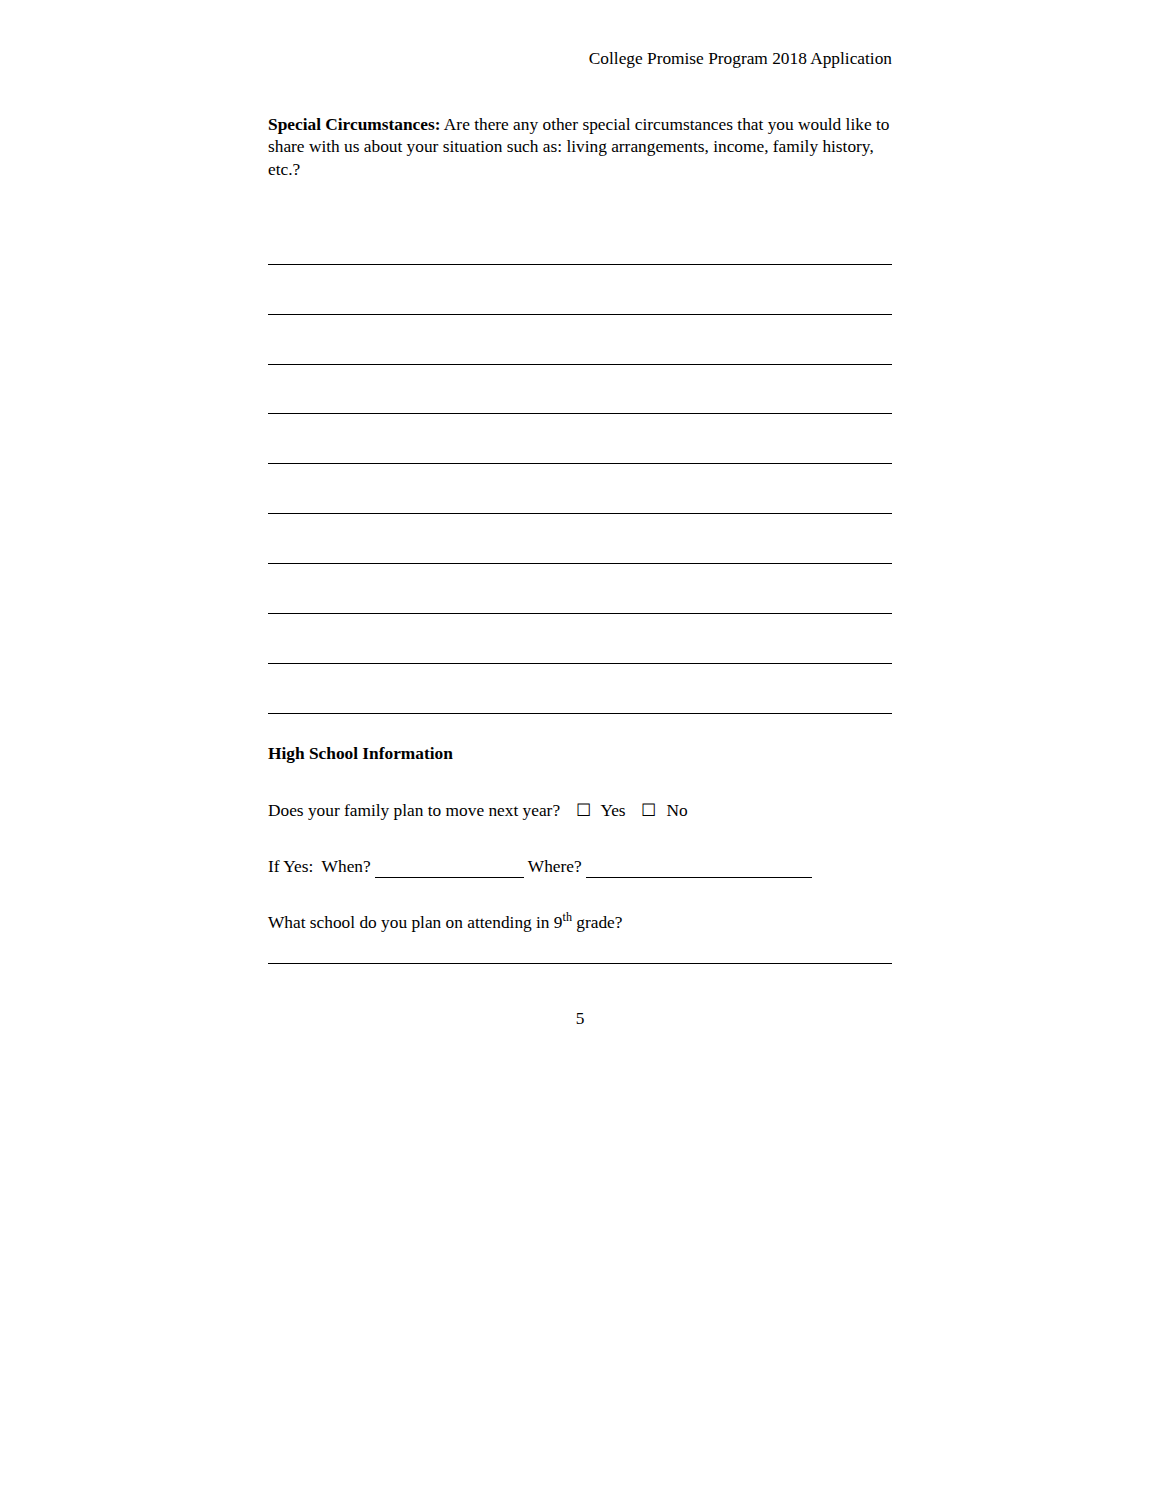College Promise Program 2018 Application
Special Circumstances: Are there any other special circumstances that you would like to share with us about your situation such as: living arrangements, income, family history, etc.?
High School Information
Does your family plan to move next year? ☐ Yes ☐ No
If Yes: When? Where?
What school do you plan on attending in 9th grade?
5